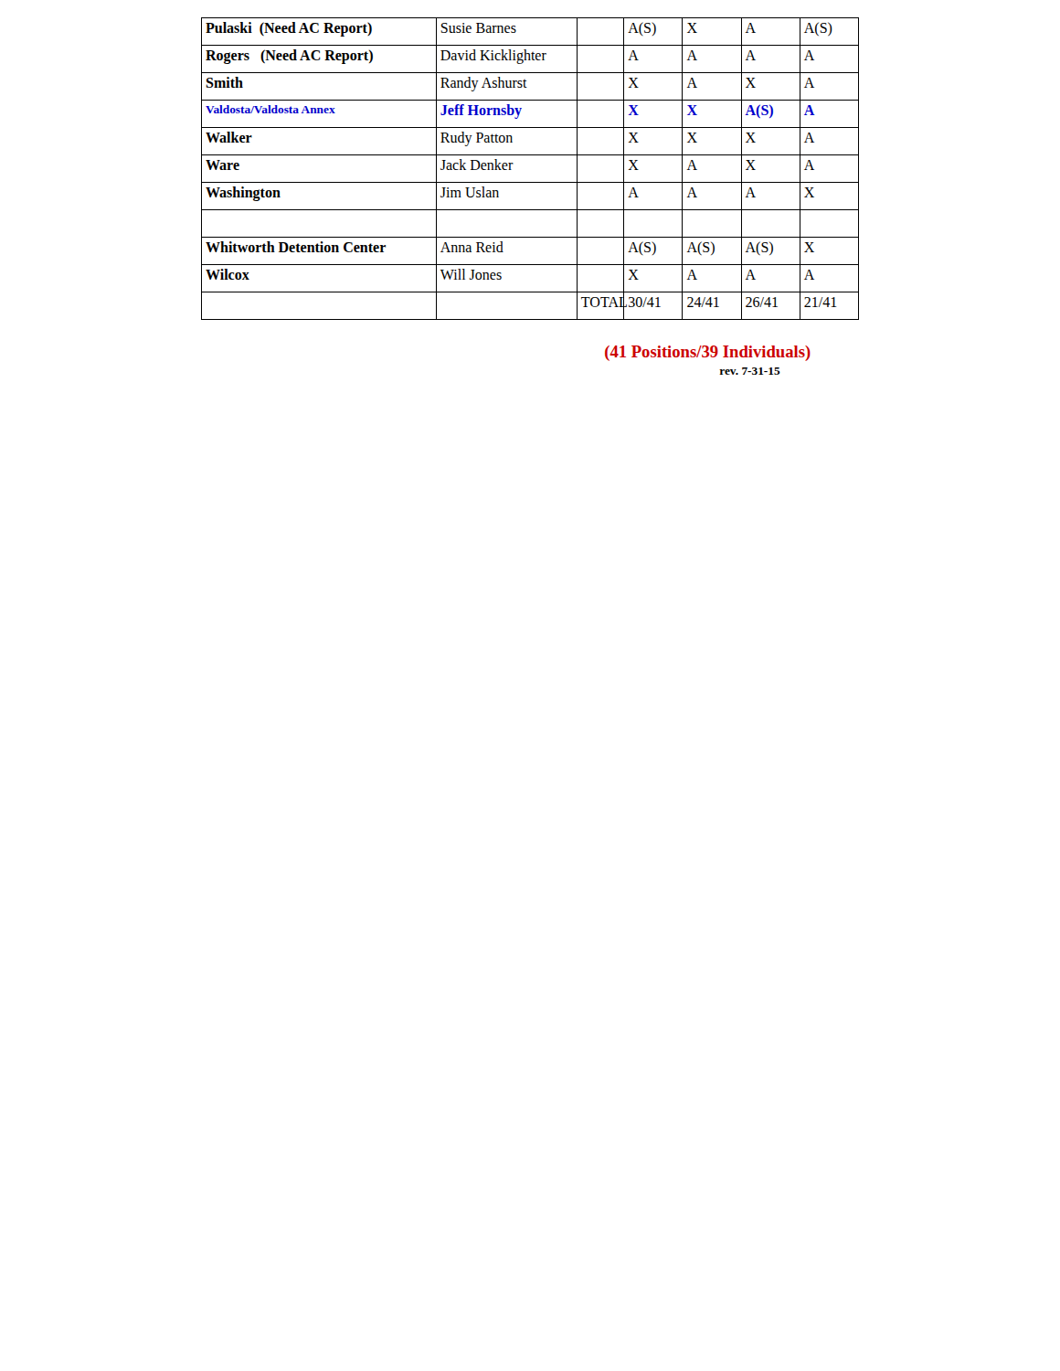| Pulaski (Need AC Report) | Susie Barnes | | A(S) | X | A | A(S) |
| Rogers (Need AC Report) | David Kicklighter | | A | A | A | A |
| Smith | Randy Ashurst | | X | A | X | A |
| Valdosta/Valdosta Annex | Jeff Hornsby | | X | X | A(S) | A |
| Walker | Rudy Patton | | X | X | X | A |
| Ware | Jack Denker | | X | A | X | A |
| Washington | Jim Uslan | | A | A | A | X |
| Whitworth Detention Center | Anna Reid | | A(S) | A(S) | A(S) | X |
| Wilcox | Will Jones | | X | A | A | A |
| | | TOTAL | 30/41 | 24/41 | 26/41 | 21/41 |
(41 Positions/39 Individuals)
rev. 7-31-15